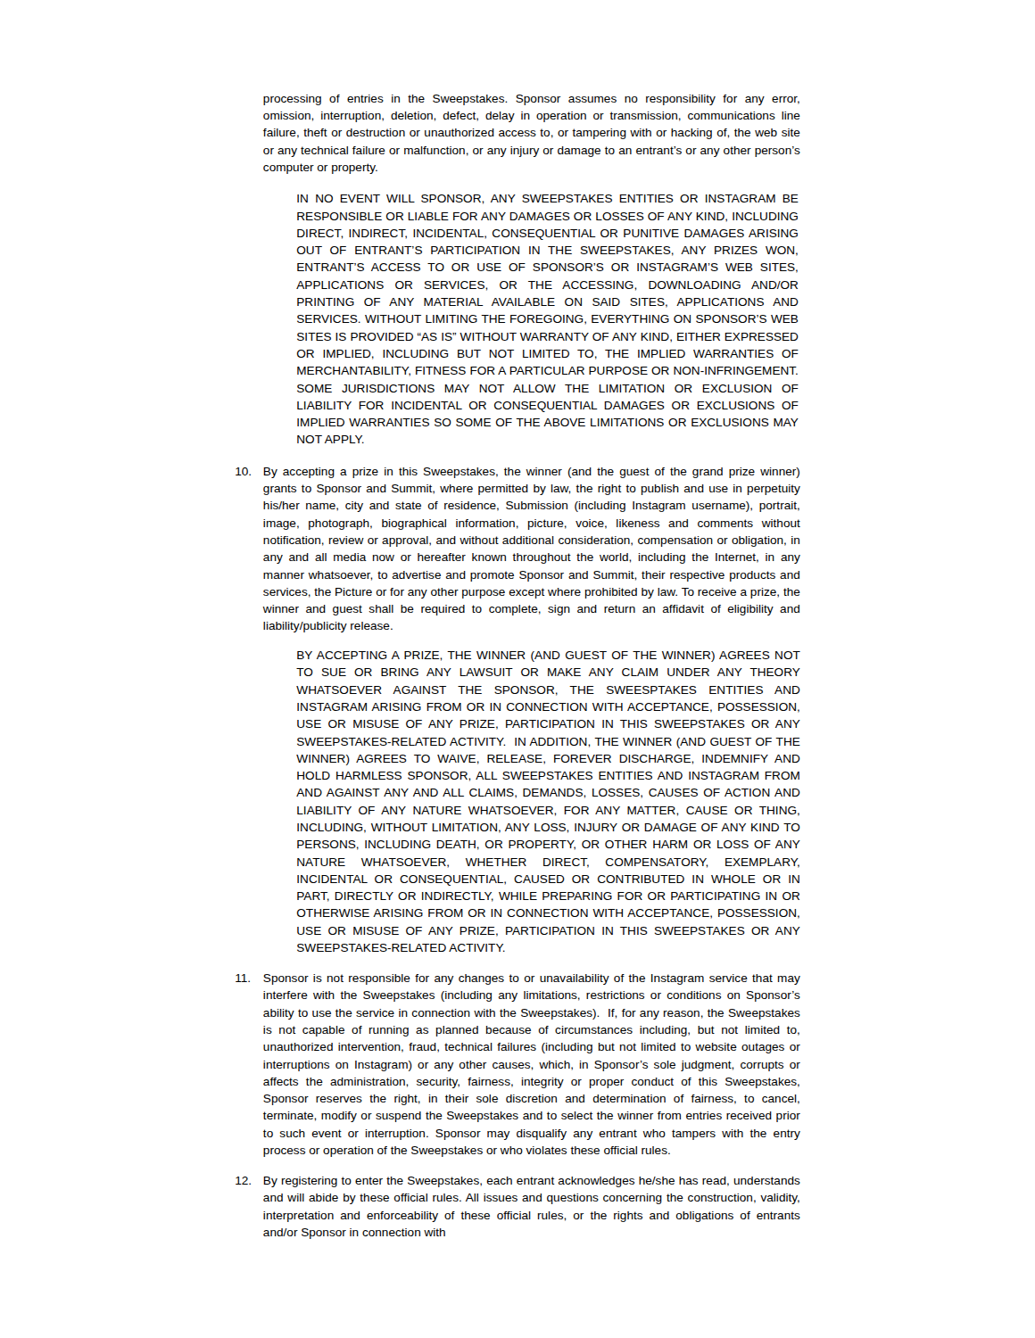processing of entries in the Sweepstakes. Sponsor assumes no responsibility for any error, omission, interruption, deletion, defect, delay in operation or transmission, communications line failure, theft or destruction or unauthorized access to, or tampering with or hacking of, the web site or any technical failure or malfunction, or any injury or damage to an entrant’s or any other person’s computer or property.
IN NO EVENT WILL SPONSOR, ANY SWEEPSTAKES ENTITIES OR INSTAGRAM BE RESPONSIBLE OR LIABLE FOR ANY DAMAGES OR LOSSES OF ANY KIND, INCLUDING DIRECT, INDIRECT, INCIDENTAL, CONSEQUENTIAL OR PUNITIVE DAMAGES ARISING OUT OF ENTRANT’S PARTICIPATION IN THE SWEEPSTAKES, ANY PRIZES WON, ENTRANT’S ACCESS TO OR USE OF SPONSOR’S OR INSTAGRAM’S WEB SITES, APPLICATIONS OR SERVICES, OR THE ACCESSING, DOWNLOADING AND/OR PRINTING OF ANY MATERIAL AVAILABLE ON SAID SITES, APPLICATIONS AND SERVICES. WITHOUT LIMITING THE FOREGOING, EVERYTHING ON SPONSOR’S WEB SITES IS PROVIDED “AS IS” WITHOUT WARRANTY OF ANY KIND, EITHER EXPRESSED OR IMPLIED, INCLUDING BUT NOT LIMITED TO, THE IMPLIED WARRANTIES OF MERCHANTABILITY, FITNESS FOR A PARTICULAR PURPOSE OR NON-INFRINGEMENT. SOME JURISDICTIONS MAY NOT ALLOW THE LIMITATION OR EXCLUSION OF LIABILITY FOR INCIDENTAL OR CONSEQUENTIAL DAMAGES OR EXCLUSIONS OF IMPLIED WARRANTIES SO SOME OF THE ABOVE LIMITATIONS OR EXCLUSIONS MAY NOT APPLY.
10. By accepting a prize in this Sweepstakes, the winner (and the guest of the grand prize winner) grants to Sponsor and Summit, where permitted by law, the right to publish and use in perpetuity his/her name, city and state of residence, Submission (including Instagram username), portrait, image, photograph, biographical information, picture, voice, likeness and comments without notification, review or approval, and without additional consideration, compensation or obligation, in any and all media now or hereafter known throughout the world, including the Internet, in any manner whatsoever, to advertise and promote Sponsor and Summit, their respective products and services, the Picture or for any other purpose except where prohibited by law. To receive a prize, the winner and guest shall be required to complete, sign and return an affidavit of eligibility and liability/publicity release.
BY ACCEPTING A PRIZE, THE WINNER (AND GUEST OF THE WINNER) AGREES NOT TO SUE OR BRING ANY LAWSUIT OR MAKE ANY CLAIM UNDER ANY THEORY WHATSOEVER AGAINST THE SPONSOR, THE SWEESPTAKES ENTITIES AND INSTAGRAM ARISING FROM OR IN CONNECTION WITH ACCEPTANCE, POSSESSION, USE OR MISUSE OF ANY PRIZE, PARTICIPATION IN THIS SWEEPSTAKES OR ANY SWEEPSTAKES-RELATED ACTIVITY. IN ADDITION, THE WINNER (AND GUEST OF THE WINNER) AGREES TO WAIVE, RELEASE, FOREVER DISCHARGE, INDEMNIFY AND HOLD HARMLESS SPONSOR, ALL SWEEPSTAKES ENTITIES AND INSTAGRAM FROM AND AGAINST ANY AND ALL CLAIMS, DEMANDS, LOSSES, CAUSES OF ACTION AND LIABILITY OF ANY NATURE WHATSOEVER, FOR ANY MATTER, CAUSE OR THING, INCLUDING, WITHOUT LIMITATION, ANY LOSS, INJURY OR DAMAGE OF ANY KIND TO PERSONS, INCLUDING DEATH, OR PROPERTY, OR OTHER HARM OR LOSS OF ANY NATURE WHATSOEVER, WHETHER DIRECT, COMPENSATORY, EXEMPLARY, INCIDENTAL OR CONSEQUENTIAL, CAUSED OR CONTRIBUTED IN WHOLE OR IN PART, DIRECTLY OR INDIRECTLY, WHILE PREPARING FOR OR PARTICIPATING IN OR OTHERWISE ARISING FROM OR IN CONNECTION WITH ACCEPTANCE, POSSESSION, USE OR MISUSE OF ANY PRIZE, PARTICIPATION IN THIS SWEEPSTAKES OR ANY SWEEPSTAKES-RELATED ACTIVITY.
11. Sponsor is not responsible for any changes to or unavailability of the Instagram service that may interfere with the Sweepstakes (including any limitations, restrictions or conditions on Sponsor’s ability to use the service in connection with the Sweepstakes). If, for any reason, the Sweepstakes is not capable of running as planned because of circumstances including, but not limited to, unauthorized intervention, fraud, technical failures (including but not limited to website outages or interruptions on Instagram) or any other causes, which, in Sponsor’s sole judgment, corrupts or affects the administration, security, fairness, integrity or proper conduct of this Sweepstakes, Sponsor reserves the right, in their sole discretion and determination of fairness, to cancel, terminate, modify or suspend the Sweepstakes and to select the winner from entries received prior to such event or interruption. Sponsor may disqualify any entrant who tampers with the entry process or operation of the Sweepstakes or who violates these official rules.
12. By registering to enter the Sweepstakes, each entrant acknowledges he/she has read, understands and will abide by these official rules. All issues and questions concerning the construction, validity, interpretation and enforceability of these official rules, or the rights and obligations of entrants and/or Sponsor in connection with